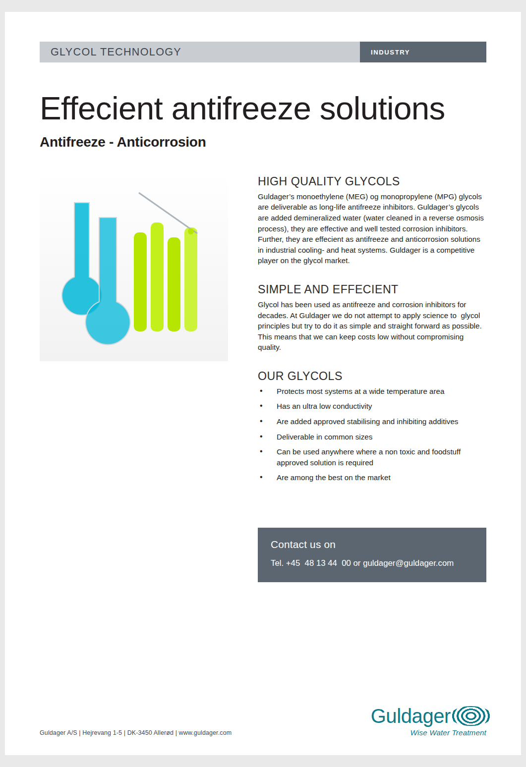GLYCOL TECHNOLOGY
INDUSTRY
Effecient antifreeze solutions
Antifreeze - Anticorrosion
HIGH QUALITY GLYCOLS
Guldager’s monoethylene (MEG) og monopropylene (MPG) glycols are deliverable as long-life antifreeze inhibitors. Guldager’s glycols are added demineralized water (water cleaned in a reverse osmosis process), they are effective and well tested corrosion inhibitors. Further, they are effecient as antifreeze and anticorrosion solutions in industrial cooling- and heat systems. Guldager is a competitive player on the glycol market.
SIMPLE AND EFFECIENT
Glycol has been used as antifreeze and corrosion inhibitors for decades. At Guldager we do not attempt to apply science to glycol principles but try to do it as simple and straight forward as possible. This means that we can keep costs low without compromising quality.
OUR GLYCOLS
Protects most systems at a wide temperature area
Has an ultra low conductivity
Are added approved stabilising and inhibiting additives
Deliverable in common sizes
Can be used anywhere where a non toxic and foodstuff approved solution is required
Are among the best on the market
Contact us on
Tel. +45 48 13 44 00 or guldager@guldager.com
Guldager A/S | Hejrevang 1-5 | DK-3450 Allerød | www.guldager.com
Guldager
Wise Water Treatment